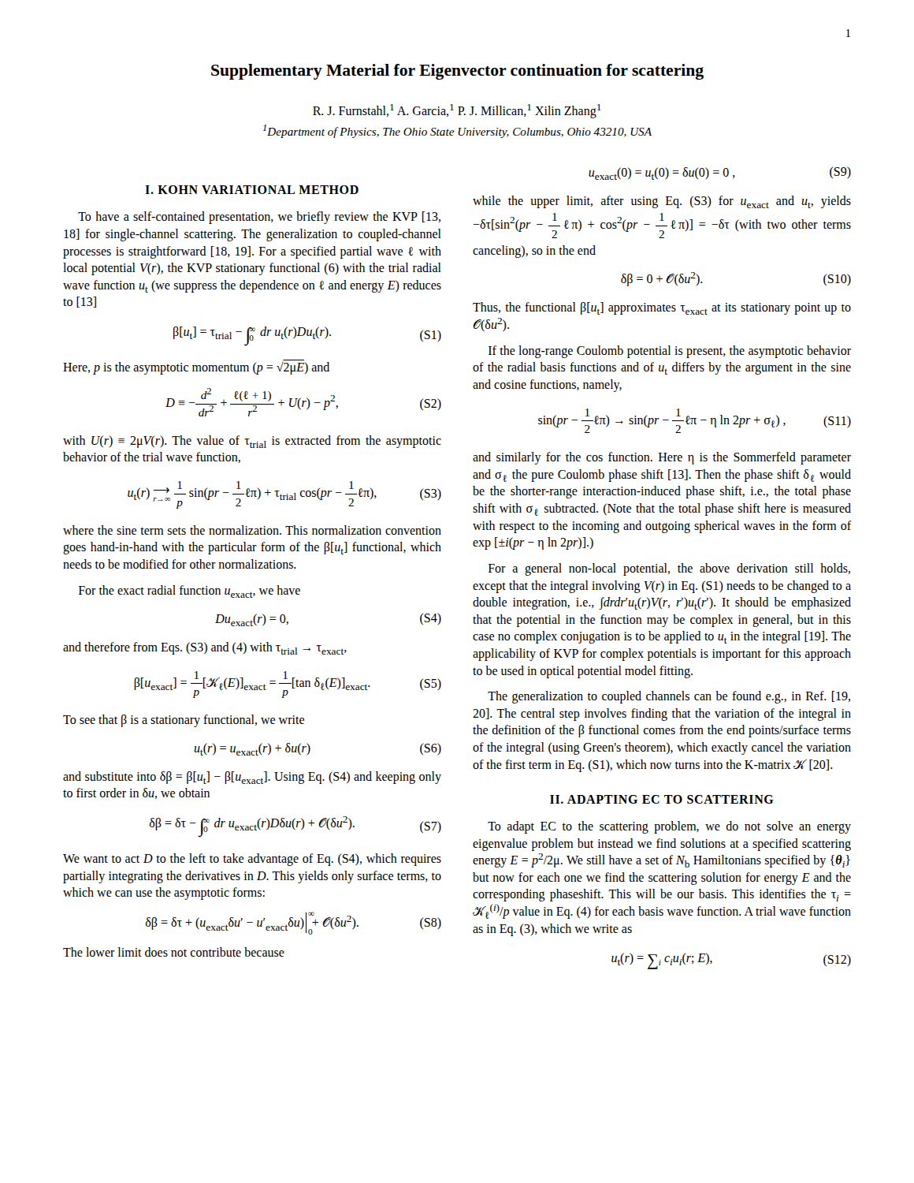1
Supplementary Material for Eigenvector continuation for scattering
R. J. Furnstahl,1 A. Garcia,1 P. J. Millican,1 Xilin Zhang1
1Department of Physics, The Ohio State University, Columbus, Ohio 43210, USA
I. Kohn variational method
To have a self-contained presentation, we briefly review the KVP [13, 18] for single-channel scattering. The generalization to coupled-channel processes is straightforward [18, 19]. For a specified partial wave ℓ with local potential V(r), the KVP stationary functional (6) with the trial radial wave function ut (we suppress the dependence on ℓ and energy E) reduces to [13]
β[ut] = τtrial − ∫∞0 dr ut(r)Dut(r). (S1)
Here, p is the asymptotic momentum (p = √2μE) and
D ≡ −d2 dr2 + ℓ(ℓ + 1) r2 + U(r) − p2, (S2)
with U(r) ≡ 2μV(r). The value of τtrial is extracted from the asymptotic behavior of the trial wave function,
ut(r) ⟶r→∞ 1 p sin(pr − 12ℓπ) + τtrial cos(pr − 12ℓπ), (S3)
where the sine term sets the normalization. This normalization convention goes hand-in-hand with the particular form of the β[ut] functional, which needs to be modified for other normalizations.
For the exact radial function uexact, we have
Duexact(r) = 0, (S4)
and therefore from Eqs. (S3) and (4) with τtrial → τexact,
β[uexact] = 1 p[𝒦ℓ(E)]exact = 1 p[tan δℓ(E)]exact. (S5)
To see that β is a stationary functional, we write
ut(r) = uexact(r) + δu(r) (S6)
and substitute into δβ = β[ut] − β[uexact]. Using Eq. (S4) and keeping only to first order in δu, we obtain
δβ = δτ − ∫∞0 dr uexact(r)Dδu(r) + 𝒪(δu2). (S7)
We want to act D to the left to take advantage of Eq. (S4), which requires partially integrating the derivatives in D. This yields only surface terms, to which we can use the asymptotic forms:
δβ = δτ + (uexactδu′ − u′exactδu)∞0 + 𝒪(δu2). (S8)
The lower limit does not contribute because
uexact(0) = ut(0) = δu(0) = 0 , (S9)
while the upper limit, after using Eq. (S3) for uexact and ut, yields −δτ[sin2(pr − 12ℓπ) + cos2(pr − 12ℓπ)] = −δτ (with two other terms canceling), so in the end
δβ = 0 + 𝒪(δu2). (S10)
Thus, the functional β[ut] approximates τexact at its stationary point up to 𝒪(δu2).
If the long-range Coulomb potential is present, the asymptotic behavior of the radial basis functions and of ut differs by the argument in the sine and cosine functions, namely,
sin(pr − 12ℓπ) → sin(pr − 12ℓπ − η ln 2pr + σℓ) , (S11)
and similarly for the cos function. Here η is the Sommerfeld parameter and σℓ the pure Coulomb phase shift [13]. Then the phase shift δℓ would be the shorter-range interaction-induced phase shift, i.e., the total phase shift with σℓ subtracted. (Note that the total phase shift here is measured with respect to the incoming and outgoing spherical waves in the form of exp [±i(pr − η ln 2pr)].)
For a general non-local potential, the above derivation still holds, except that the integral involving V(r) in Eq. (S1) needs to be changed to a double integration, i.e., ∫drdr′ut(r)V(r, r′)ut(r′). It should be emphasized that the potential in the function may be complex in general, but in this case no complex conjugation is to be applied to ut in the integral [19]. The applicability of KVP for complex potentials is important for this approach to be used in optical potential model fitting.
The generalization to coupled channels can be found e.g., in Ref. [19, 20]. The central step involves finding that the variation of the integral in the definition of the β functional comes from the end points/surface terms of the integral (using Green's theorem), which exactly cancel the variation of the first term in Eq. (S1), which now turns into the K-matrix 𝒦 [20].
II. Adapting EC to scattering
To adapt EC to the scattering problem, we do not solve an energy eigenvalue problem but instead we find solutions at a specified scattering energy E = p2/2μ. We still have a set of Nb Hamiltonians specified by {θi} but now for each one we find the scattering solution for energy E and the corresponding phaseshift. This will be our basis. This identifies the τi = 𝒦ℓ(i)/p value in Eq. (4) for each basis wave function. A trial wave function as in Eq. (3), which we write as
ut(r) = ∑i ciui(r; E), (S12)